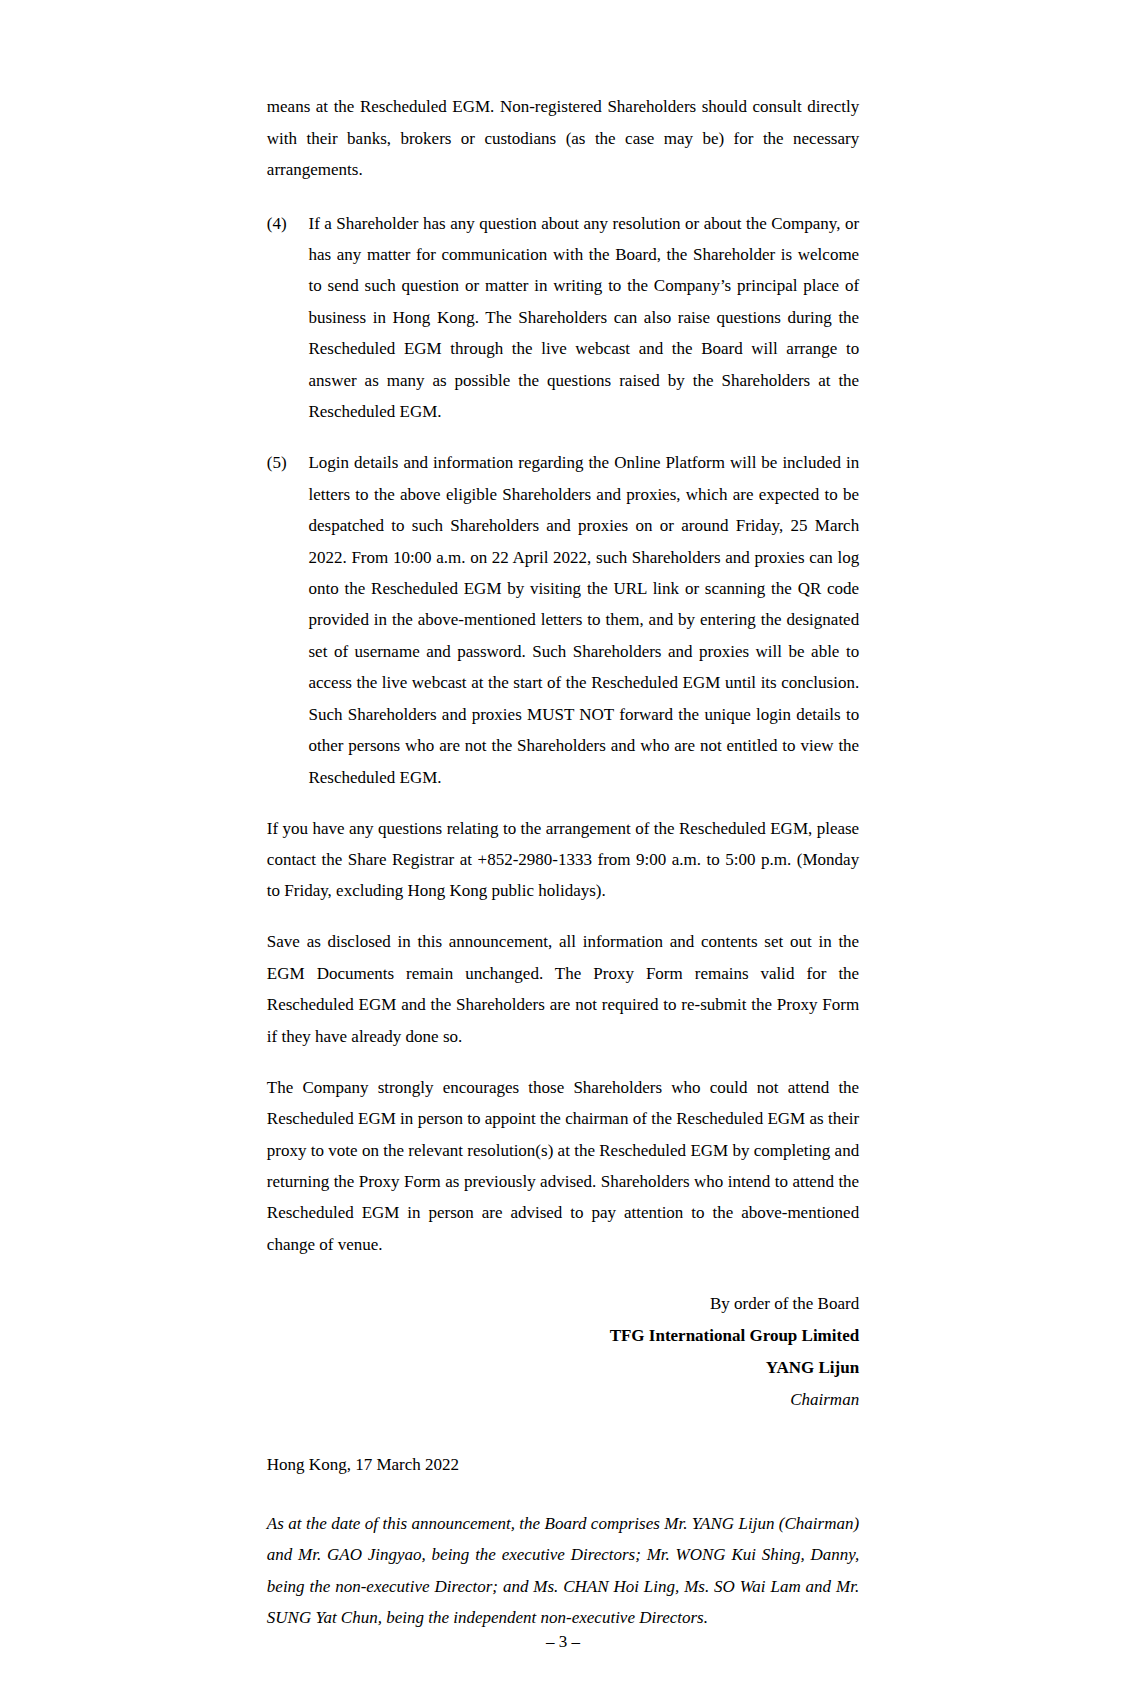means at the Rescheduled EGM. Non-registered Shareholders should consult directly with their banks, brokers or custodians (as the case may be) for the necessary arrangements.
(4) If a Shareholder has any question about any resolution or about the Company, or has any matter for communication with the Board, the Shareholder is welcome to send such question or matter in writing to the Company’s principal place of business in Hong Kong. The Shareholders can also raise questions during the Rescheduled EGM through the live webcast and the Board will arrange to answer as many as possible the questions raised by the Shareholders at the Rescheduled EGM.
(5) Login details and information regarding the Online Platform will be included in letters to the above eligible Shareholders and proxies, which are expected to be despatched to such Shareholders and proxies on or around Friday, 25 March 2022. From 10:00 a.m. on 22 April 2022, such Shareholders and proxies can log onto the Rescheduled EGM by visiting the URL link or scanning the QR code provided in the above-mentioned letters to them, and by entering the designated set of username and password. Such Shareholders and proxies will be able to access the live webcast at the start of the Rescheduled EGM until its conclusion. Such Shareholders and proxies MUST NOT forward the unique login details to other persons who are not the Shareholders and who are not entitled to view the Rescheduled EGM.
If you have any questions relating to the arrangement of the Rescheduled EGM, please contact the Share Registrar at +852-2980-1333 from 9:00 a.m. to 5:00 p.m. (Monday to Friday, excluding Hong Kong public holidays).
Save as disclosed in this announcement, all information and contents set out in the EGM Documents remain unchanged. The Proxy Form remains valid for the Rescheduled EGM and the Shareholders are not required to re-submit the Proxy Form if they have already done so.
The Company strongly encourages those Shareholders who could not attend the Rescheduled EGM in person to appoint the chairman of the Rescheduled EGM as their proxy to vote on the relevant resolution(s) at the Rescheduled EGM by completing and returning the Proxy Form as previously advised. Shareholders who intend to attend the Rescheduled EGM in person are advised to pay attention to the above-mentioned change of venue.
By order of the Board
TFG International Group Limited
YANG Lijun
Chairman
Hong Kong, 17 March 2022
As at the date of this announcement, the Board comprises Mr. YANG Lijun (Chairman) and Mr. GAO Jingyao, being the executive Directors; Mr. WONG Kui Shing, Danny, being the non-executive Director; and Ms. CHAN Hoi Ling, Ms. SO Wai Lam and Mr. SUNG Yat Chun, being the independent non-executive Directors.
– 3 –